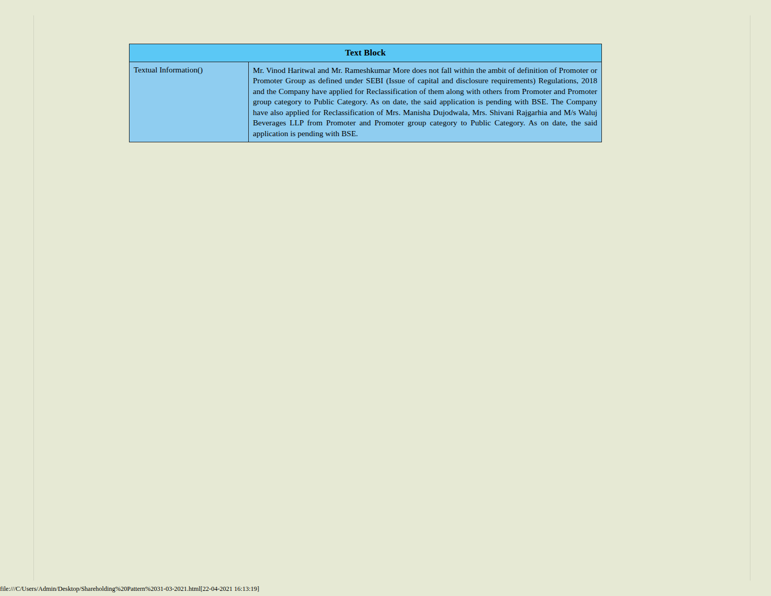| Text Block |
| --- |
| Textual Information() | Mr. Vinod Haritwal and Mr. Rameshkumar More does not fall within the ambit of definition of Promoter or Promoter Group as defined under SEBI (Issue of capital and disclosure requirements) Regulations, 2018 and the Company have applied for Reclassification of them along with others from Promoter and Promoter group category to Public Category. As on date, the said application is pending with BSE. The Company have also applied for Reclassification of Mrs. Manisha Dujodwala, Mrs. Shivani Rajgarhia and M/s Waluj Beverages LLP from Promoter and Promoter group category to Public Category. As on date, the said application is pending with BSE. |
file:///C/Users/Admin/Desktop/Shareholding%20Pattern%2031-03-2021.html[22-04-2021 16:13:19]